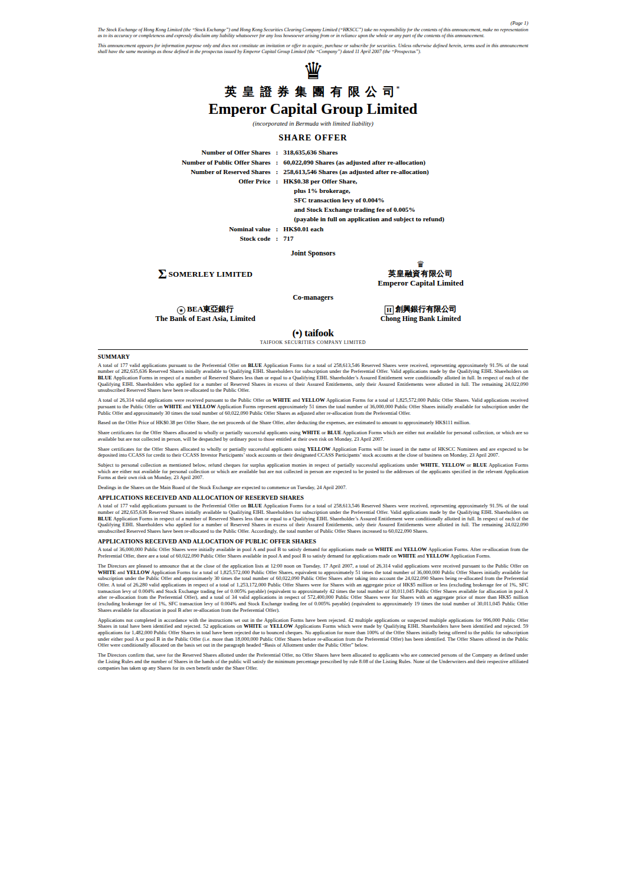(Page 1)
The Stock Exchange of Hong Kong Limited (the “Stock Exchange”) and Hong Kong Securities Clearing Company Limited (“HKSCC”) take no responsibility for the contents of this announcement, make no representation as to its accuracy or completeness and expressly disclaim any liability whatsoever for any loss howsoever arising from or in reliance upon the whole or any part of the contents of this announcement.
This announcement appears for information purpose only and does not constitute an invitation or offer to acquire, purchase or subscribe for securities. Unless otherwise defined herein, terms used in this announcement shall have the same meanings as those defined in the prospectus issued by Emperor Capital Group Limited (the “Company”) dated 11 April 2007 (the “Prospectus”).
♛
英 皇 證 券 集 團 有 限 公 司*
Emperor Capital Group Limited
(incorporated in Bermuda with limited liability)
SHARE OFFER
| Number of Offer Shares | : | 318,635,636 Shares |
| Number of Public Offer Shares | : | 60,022,090 Shares (as adjusted after re-allocation) |
| Number of Reserved Shares | : | 258,613,546 Shares (as adjusted after re-allocation) |
| Offer Price | : | HK$0.38 per Offer Share, |
| | | plus 1% brokerage, |
| | | SFC transaction levy of 0.004% |
| | | and Stock Exchange trading fee of 0.005% |
| | | (payable in full on application and subject to refund) |
| Nominal value | : | HK$0.01 each |
| Stock code | : | 717 |
Joint Sponsors
Σ SOMERLEY LIMITED
♛
英皇融資有限公司
Emperor Capital Limited
Co-managers
★BEA東亞銀行
The Bank of East Asia, Limited
H創興銀行有限公司
Chong Hing Bank Limited
(•) taifook
TAIFOOK SECURITIES COMPANY LIMITED
SUMMARY
A total of 177 valid applications pursuant to the Preferential Offer on BLUE Application Forms for a total of 258,613,546 Reserved Shares were received, representing approximately 91.5% of the total number of 282,635,636 Reserved Shares initially available to Qualifying EIHL Shareholders for subscription under the Preferential Offer. Valid applications made by the Qualifying EIHL Shareholders on BLUE Application Forms in respect of a number of Reserved Shares less than or equal to a Qualifying EIHL Shareholder’s Assured Entitlement were conditionally allotted in full. In respect of each of the Qualifying EIHL Shareholders who applied for a number of Reserved Shares in excess of their Assured Entitlements, only their Assured Entitlements were allotted in full. The remaining 24,022,090 unsubscribed Reserved Shares have been re-allocated to the Public Offer.
A total of 26,314 valid applications were received pursuant to the Public Offer on WHITE and YELLOW Application Forms for a total of 1,825,572,000 Public Offer Shares. Valid applications received pursuant to the Public Offer on WHITE and YELLOW Application Forms represent approximately 51 times the total number of 36,000,000 Public Offer Shares initially available for subscription under the Public Offer and approximately 30 times the total number of 60,022,090 Public Offer Shares as adjusted after re-allocation from the Preferential Offer.
Based on the Offer Price of HK$0.38 per Offer Share, the net proceeds of the Share Offer, after deducting the expenses, are estimated to amount to approximately HK$111 million.
Share certificates for the Offer Shares allocated to wholly or partially successful applicants using WHITE or BLUE Application Forms which are either not available for personal collection, or which are so available but are not collected in person, will be despatched by ordinary post to those entitled at their own risk on Monday, 23 April 2007.
Share certificates for the Offer Shares allocated to wholly or partially successful applicants using YELLOW Application Forms will be issued in the name of HKSCC Nominees and are expected to be deposited into CCASS for credit to their CCASS Investor Participants’ stock accounts or their designated CCASS Participants’ stock accounts at the close of business on Monday, 23 April 2007.
Subject to personal collection as mentioned below, refund cheques for surplus application monies in respect of partially successful applications under WHITE, YELLOW or BLUE Application Forms which are either not available for personal collection or which are available but are not collected in person are expected to be posted to the addresses of the applicants specified in the relevant Application Forms at their own risk on Monday, 23 April 2007.
Dealings in the Shares on the Main Board of the Stock Exchange are expected to commence on Tuesday, 24 April 2007.
APPLICATIONS RECEIVED AND ALLOCATION OF RESERVED SHARES
A total of 177 valid applications pursuant to the Preferential Offer on BLUE Application Forms for a total of 258,613,546 Reserved Shares were received, representing approximately 91.5% of the total number of 282,635,636 Reserved Shares initially available to Qualifying EIHL Shareholders for subscription under the Preferential Offer. Valid applications made by the Qualifying EIHL Shareholders on BLUE Application Forms in respect of a number of Reserved Shares less than or equal to a Qualifying EIHL Shareholder’s Assured Entitlement were conditionally allotted in full. In respect of each of the Qualifying EIHL Shareholders who applied for a number of Reserved Shares in excess of their Assured Entitlements, only their Assured Entitlements were allotted in full. The remaining 24,022,090 unsubscribed Reserved Shares have been re-allocated to the Public Offer. Accordingly, the total number of Public Offer Shares increased to 60,022,090 Shares.
APPLICATIONS RECEIVED AND ALLOCATION OF PUBLIC OFFER SHARES
A total of 36,000,000 Public Offer Shares were initially available in pool A and pool B to satisfy demand for applications made on WHITE and YELLOW Application Forms. After re-allocation from the Preferential Offer, there are a total of 60,022,090 Public Offer Shares available in pool A and pool B to satisfy demand for applications made on WHITE and YELLOW Application Forms.
The Directors are pleased to announce that at the close of the application lists at 12:00 noon on Tuesday, 17 April 2007, a total of 26,314 valid applications were received pursuant to the Public Offer on WHITE and YELLOW Application Forms for a total of 1,825,572,000 Public Offer Shares, equivalent to approximately 51 times the total number of 36,000,000 Public Offer Shares initially available for subscription under the Public Offer and approximately 30 times the total number of 60,022,090 Public Offer Shares after taking into account the 24,022,090 Shares being re-allocated from the Preferential Offer. A total of 26,280 valid applications in respect of a total of 1,253,172,000 Public Offer Shares were for Shares with an aggregate price of HK$5 million or less (excluding brokerage fee of 1%, SFC transaction levy of 0.004% and Stock Exchange trading fee of 0.005% payable) (equivalent to approximately 42 times the total number of 30,011,045 Public Offer Shares available for allocation in pool A after re-allocation from the Preferential Offer), and a total of 34 valid applications in respect of 572,400,000 Public Offer Shares were for Shares with an aggregate price of more than HK$5 million (excluding brokerage fee of 1%, SFC transaction levy of 0.004% and Stock Exchange trading fee of 0.005% payable) (equivalent to approximately 19 times the total number of 30,011,045 Public Offer Shares available for allocation in pool B after re-allocation from the Preferential Offer).
Applications not completed in accordance with the instructions set out in the Application Forms have been rejected. 42 multiple applications or suspected multiple applications for 996,000 Public Offer Shares in total have been identified and rejected. 52 applications on WHITE or YELLOW Applications Forms which were made by Qualifying EIHL Shareholders have been identified and rejected. 59 applications for 1,482,000 Public Offer Shares in total have been rejected due to bounced cheques. No application for more than 100% of the Offer Shares initially being offered to the public for subscription under either pool A or pool B in the Public Offer (i.e. more than 18,000,000 Public Offer Shares before re-allocation from the Preferential Offer) has been identified. The Offer Shares offered in the Public Offer were conditionally allocated on the basis set out in the paragraph headed “Basis of Allotment under the Public Offer” below.
The Directors confirm that, save for the Reserved Shares allotted under the Preferential Offer, no Offer Shares have been allocated to applicants who are connected persons of the Company as defined under the Listing Rules and the number of Shares in the hands of the public will satisfy the minimum percentage prescribed by rule 8.08 of the Listing Rules. None of the Underwriters and their respective affiliated companies has taken up any Shares for its own benefit under the Share Offer.